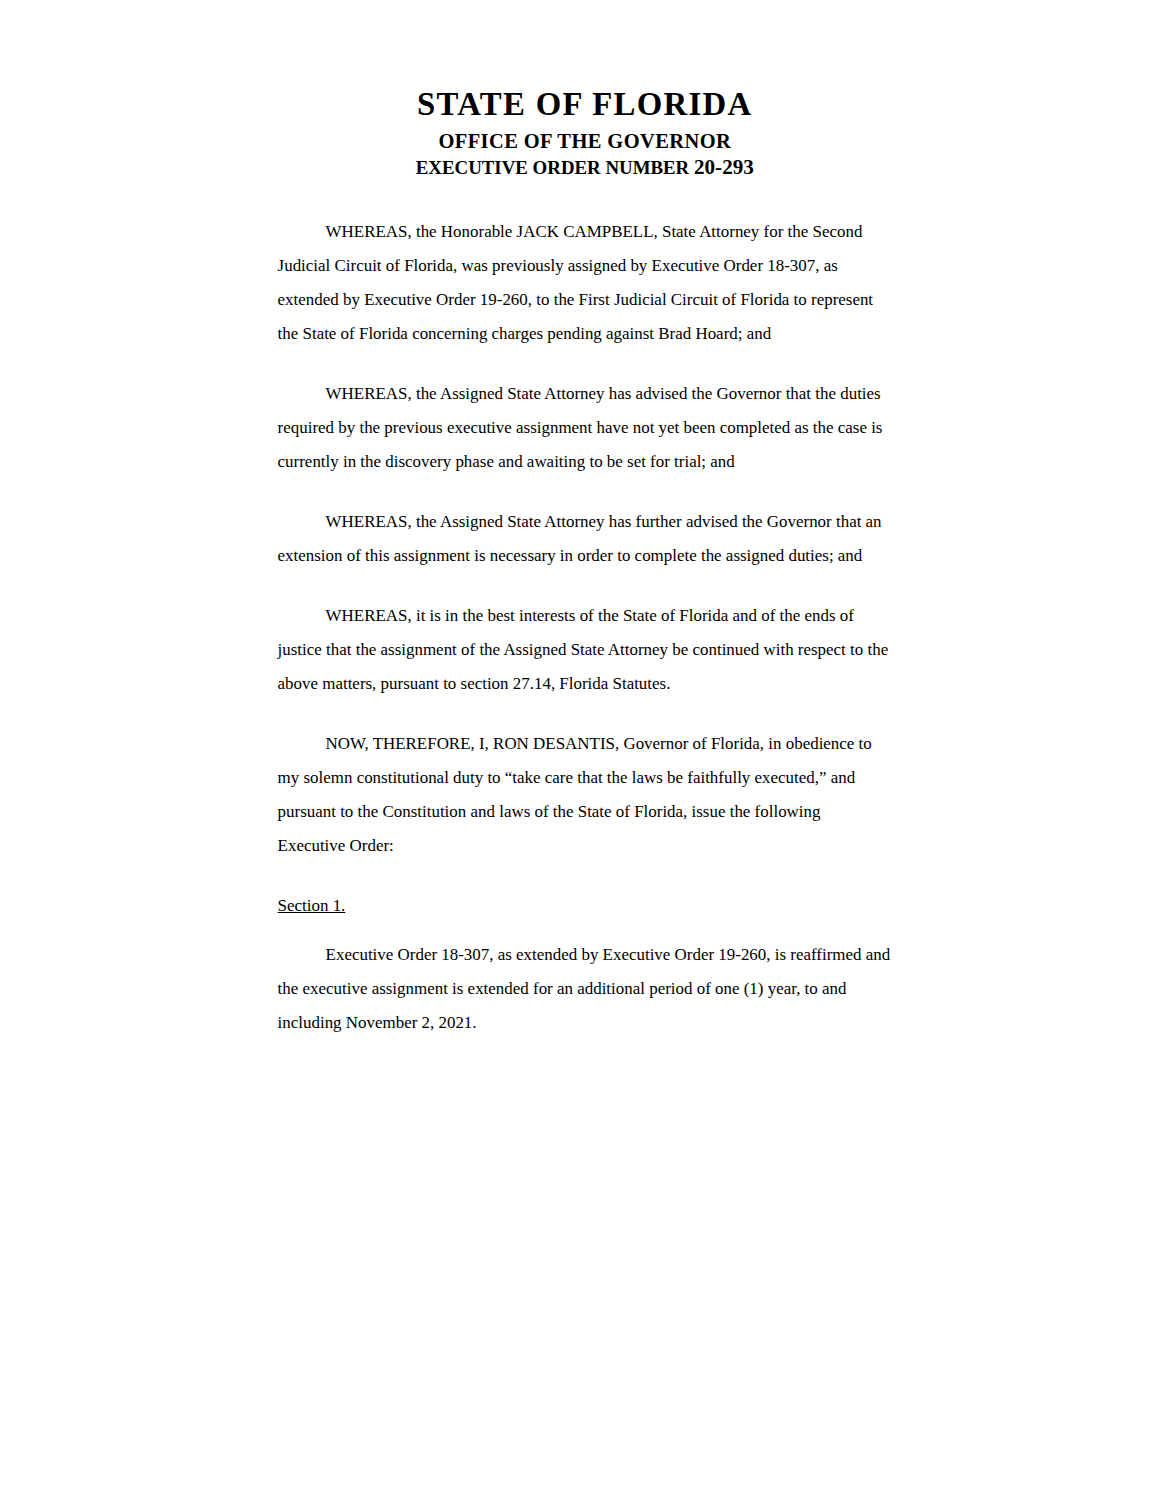STATE OF FLORIDA
OFFICE OF THE GOVERNOR
EXECUTIVE ORDER NUMBER 20-293
WHEREAS, the Honorable JACK CAMPBELL, State Attorney for the Second Judicial Circuit of Florida, was previously assigned by Executive Order 18-307, as extended by Executive Order 19-260, to the First Judicial Circuit of Florida to represent the State of Florida concerning charges pending against Brad Hoard; and
WHEREAS, the Assigned State Attorney has advised the Governor that the duties required by the previous executive assignment have not yet been completed as the case is currently in the discovery phase and awaiting to be set for trial; and
WHEREAS, the Assigned State Attorney has further advised the Governor that an extension of this assignment is necessary in order to complete the assigned duties; and
WHEREAS, it is in the best interests of the State of Florida and of the ends of justice that the assignment of the Assigned State Attorney be continued with respect to the above matters, pursuant to section 27.14, Florida Statutes.
NOW, THEREFORE, I, RON DESANTIS, Governor of Florida, in obedience to my solemn constitutional duty to “take care that the laws be faithfully executed,” and pursuant to the Constitution and laws of the State of Florida, issue the following Executive Order:
Section 1.
Executive Order 18-307, as extended by Executive Order 19-260, is reaffirmed and the executive assignment is extended for an additional period of one (1) year, to and including November 2, 2021.